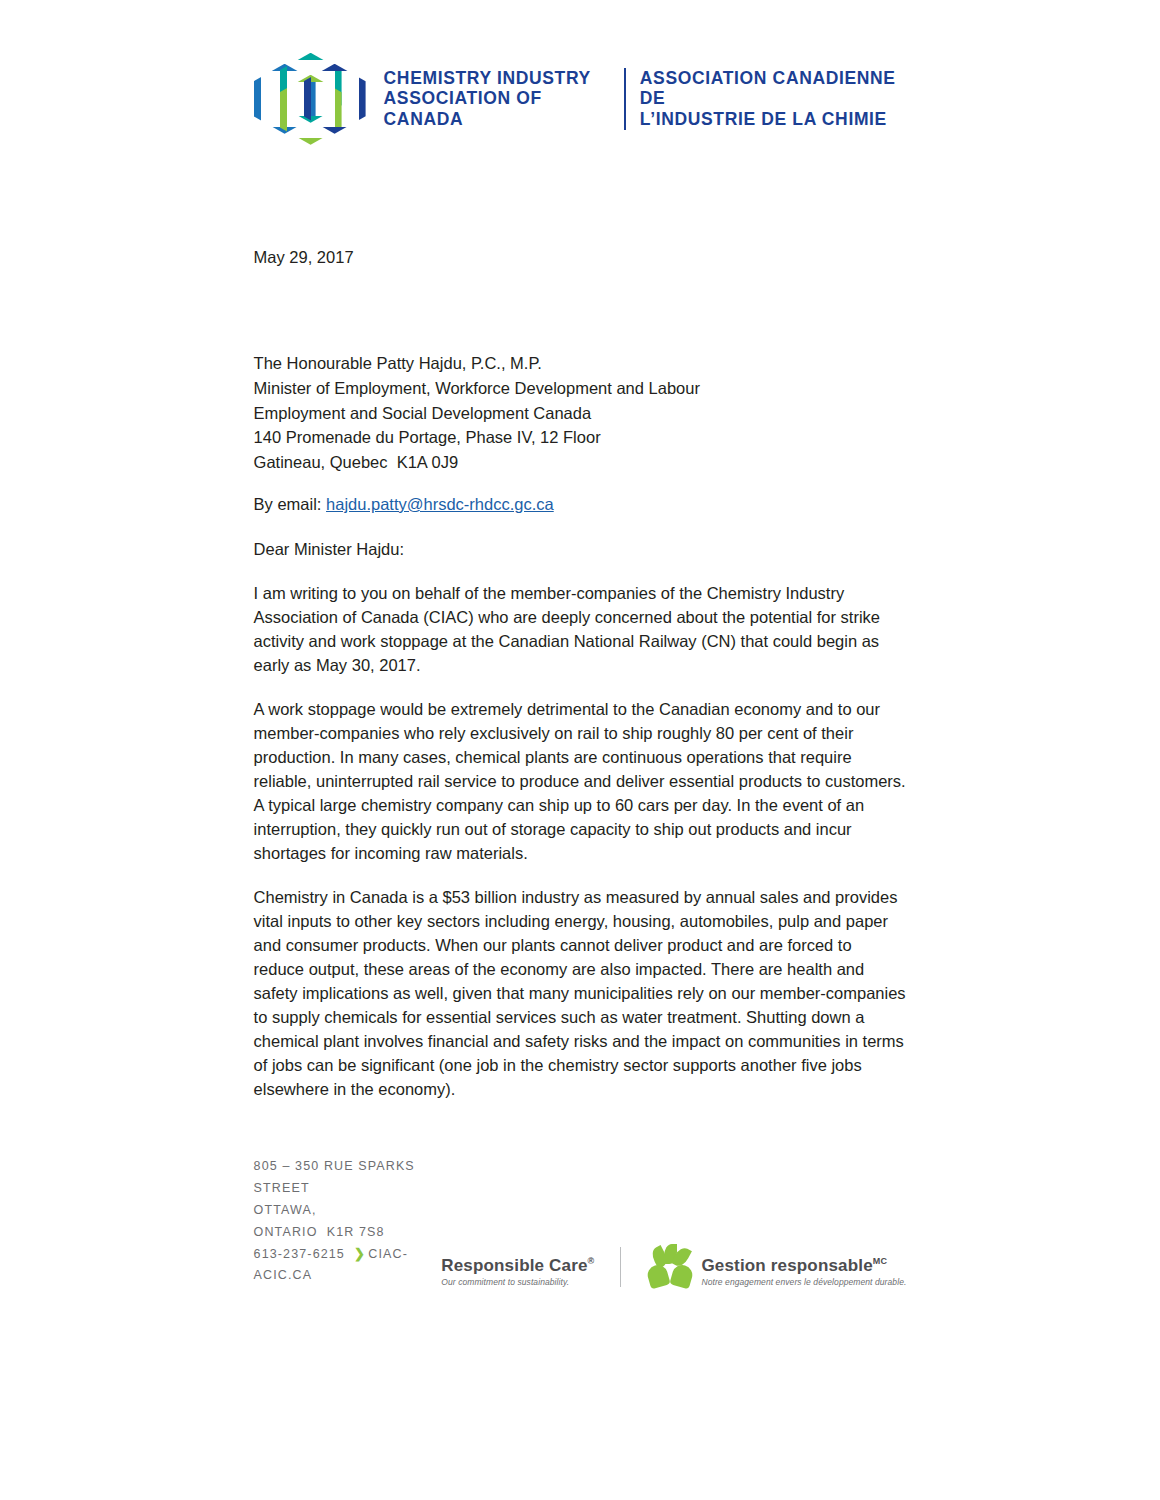Chemistry Industry Association of Canada
Association Canadienne de L’Industrie de la Chimie
May 29, 2017
The Honourable Patty Hajdu, P.C., M.P. Minister of Employment, Workforce Development and Labour Employment and Social Development Canada 140 Promenade du Portage, Phase IV, 12 Floor Gatineau, Quebec K1A 0J9
By email: hajdu.patty@hrsdc-rhdcc.gc.ca
Dear Minister Hajdu:
I am writing to you on behalf of the member-companies of the Chemistry Industry Association of Canada (CIAC) who are deeply concerned about the potential for strike activity and work stoppage at the Canadian National Railway (CN) that could begin as early as May 30, 2017.
A work stoppage would be extremely detrimental to the Canadian economy and to our member-companies who rely exclusively on rail to ship roughly 80 per cent of their production. In many cases, chemical plants are continuous operations that require reliable, uninterrupted rail service to produce and deliver essential products to customers. A typical large chemistry company can ship up to 60 cars per day. In the event of an interruption, they quickly run out of storage capacity to ship out products and incur shortages for incoming raw materials.
Chemistry in Canada is a $53 billion industry as measured by annual sales and provides vital inputs to other key sectors including energy, housing, automobiles, pulp and paper and consumer products. When our plants cannot deliver product and are forced to reduce output, these areas of the economy are also impacted. There are health and safety implications as well, given that many municipalities rely on our member-companies to supply chemicals for essential services such as water treatment. Shutting down a chemical plant involves financial and safety risks and the impact on communities in terms of jobs can be significant (one job in the chemistry sector supports another five jobs elsewhere in the economy).
805 – 350 Rue Sparks Street
Ottawa, Ontario K1R 7S8
613-237-6215 ❯ciac-acic.ca
Responsible Care®
Our commitment to sustainability.
Gestion responsableMC
Notre engagement envers le développement durable.